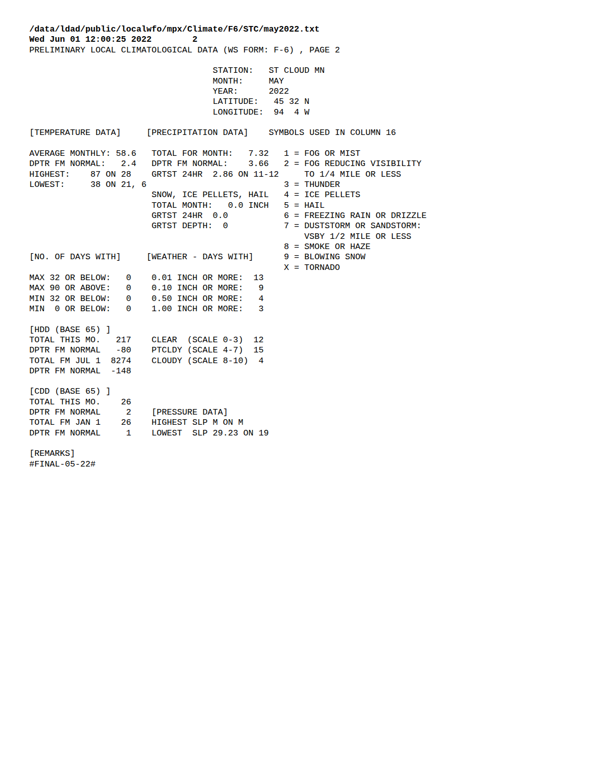/data/ldad/public/localwfo/mpx/Climate/F6/STC/may2022.txt
Wed Jun 01 12:00:25 2022        2
Preliminary Local Climatological Data (WS Form F-6), Page 2 — St Cloud, MN — May 2022
PRELIMINARY LOCAL CLIMATOLOGICAL DATA (WS FORM: F-6) , PAGE 2

                                    STATION:   ST CLOUD MN
                                    MONTH:     MAY
                                    YEAR:      2022
                                    LATITUDE:   45 32 N
                                    LONGITUDE:  94  4 W

[TEMPERATURE DATA]     [PRECIPITATION DATA]    SYMBOLS USED IN COLUMN 16

AVERAGE MONTHLY: 58.6   TOTAL FOR MONTH:   7.32   1 = FOG OR MIST
DPTR FM NORMAL:   2.4   DPTR FM NORMAL:    3.66   2 = FOG REDUCING VISIBILITY
HIGHEST:    87 ON 28    GRTST 24HR  2.86 ON 11-12     TO 1/4 MILE OR LESS
LOWEST:     38 ON 21, 6                           3 = THUNDER
                        SNOW, ICE PELLETS, HAIL   4 = ICE PELLETS
                        TOTAL MONTH:   0.0 INCH   5 = HAIL
                        GRTST 24HR  0.0           6 = FREEZING RAIN OR DRIZZLE
                        GRTST DEPTH:  0           7 = DUSTSTORM OR SANDSTORM:
                                                      VSBY 1/2 MILE OR LESS
                                                  8 = SMOKE OR HAZE
[NO. OF DAYS WITH]     [WEATHER - DAYS WITH]      9 = BLOWING SNOW
                                                  X = TORNADO
MAX 32 OR BELOW:   0    0.01 INCH OR MORE:  13
MAX 90 OR ABOVE:   0    0.10 INCH OR MORE:   9
MIN 32 OR BELOW:   0    0.50 INCH OR MORE:   4
MIN  0 OR BELOW:   0    1.00 INCH OR MORE:   3

[HDD (BASE 65) ]
TOTAL THIS MO.   217    CLEAR  (SCALE 0-3)  12
DPTR FM NORMAL   -80    PTCLDY (SCALE 4-7)  15
TOTAL FM JUL 1  8274    CLOUDY (SCALE 8-10)  4
DPTR FM NORMAL  -148

[CDD (BASE 65) ]
TOTAL THIS MO.    26
DPTR FM NORMAL     2    [PRESSURE DATA]
TOTAL FM JAN 1    26    HIGHEST SLP M ON M
DPTR FM NORMAL     1    LOWEST  SLP 29.23 ON 19

[REMARKS]
#FINAL-05-22#